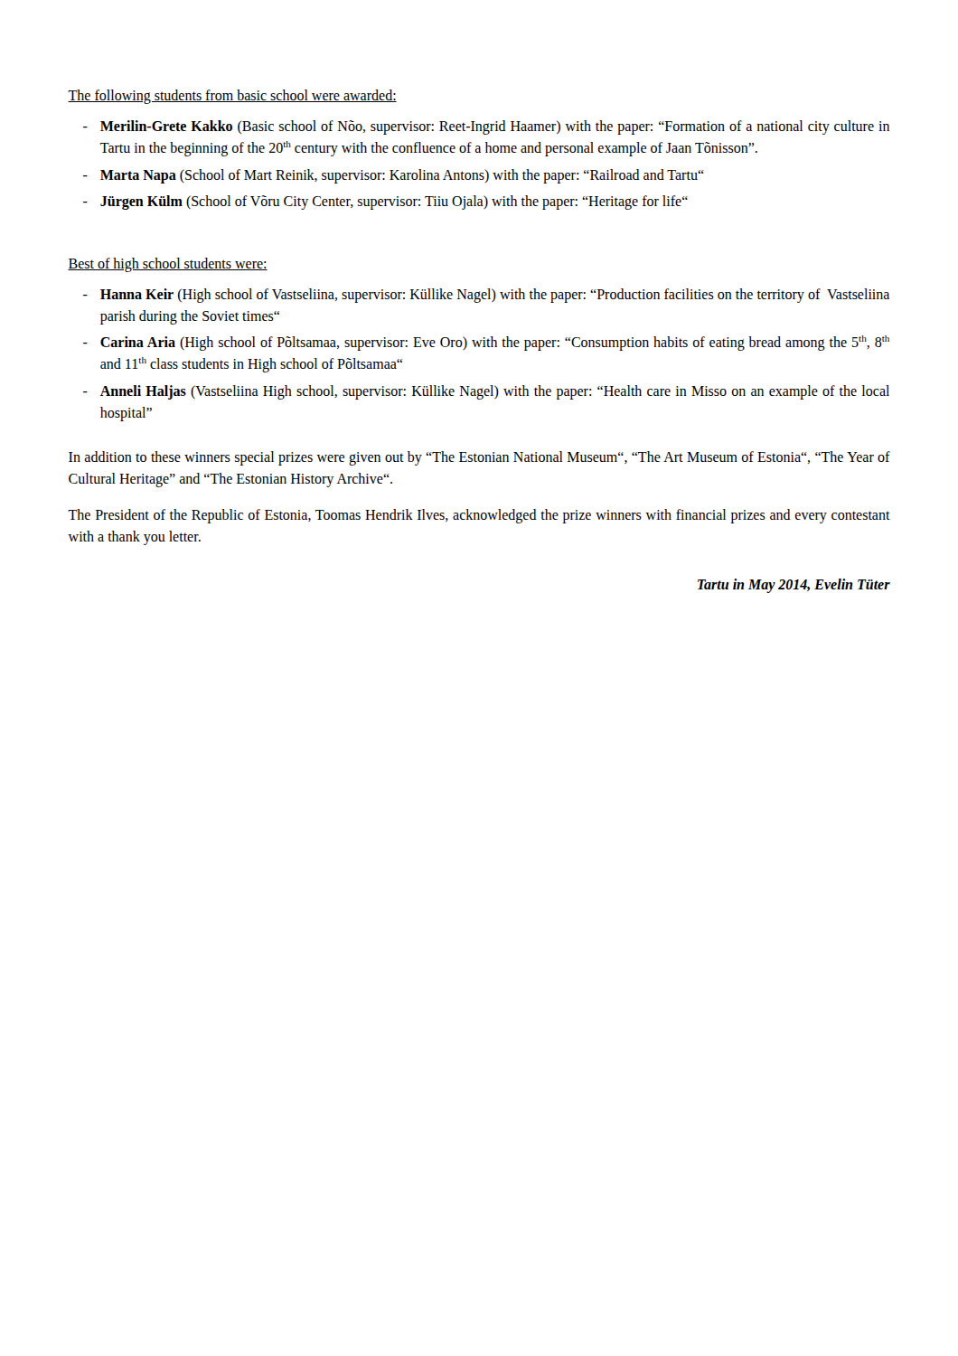The following students from basic school were awarded:
Merilin-Grete Kakko (Basic school of Nõo, supervisor: Reet-Ingrid Haamer) with the paper: “Formation of a national city culture in Tartu in the beginning of the 20th century with the confluence of a home and personal example of Jaan Tõnisson”.
Marta Napa (School of Mart Reinik, supervisor: Karolina Antons) with the paper: “Railroad and Tartu“
Jürgen Külm (School of Võru City Center, supervisor: Tiiu Ojala) with the paper: “Heritage for life“
Best of high school students were:
Hanna Keir (High school of Vastseliina, supervisor: Küllike Nagel) with the paper: “Production facilities on the territory of Vastseliina parish during the Soviet times“
Carina Aria (High school of Põltsamaa, supervisor: Eve Oro) with the paper: “Consumption habits of eating bread among the 5th, 8th and 11th class students in High school of Põltsamaa“
Anneli Haljas (Vastseliina High school, supervisor: Küllike Nagel) with the paper: “Health care in Misso on an example of the local hospital”
In addition to these winners special prizes were given out by “The Estonian National Museum“, “The Art Museum of Estonia“, “The Year of Cultural Heritage” and “The Estonian History Archive“.
The President of the Republic of Estonia, Toomas Hendrik Ilves, acknowledged the prize winners with financial prizes and every contestant with a thank you letter.
Tartu in May 2014, Evelin Tüter